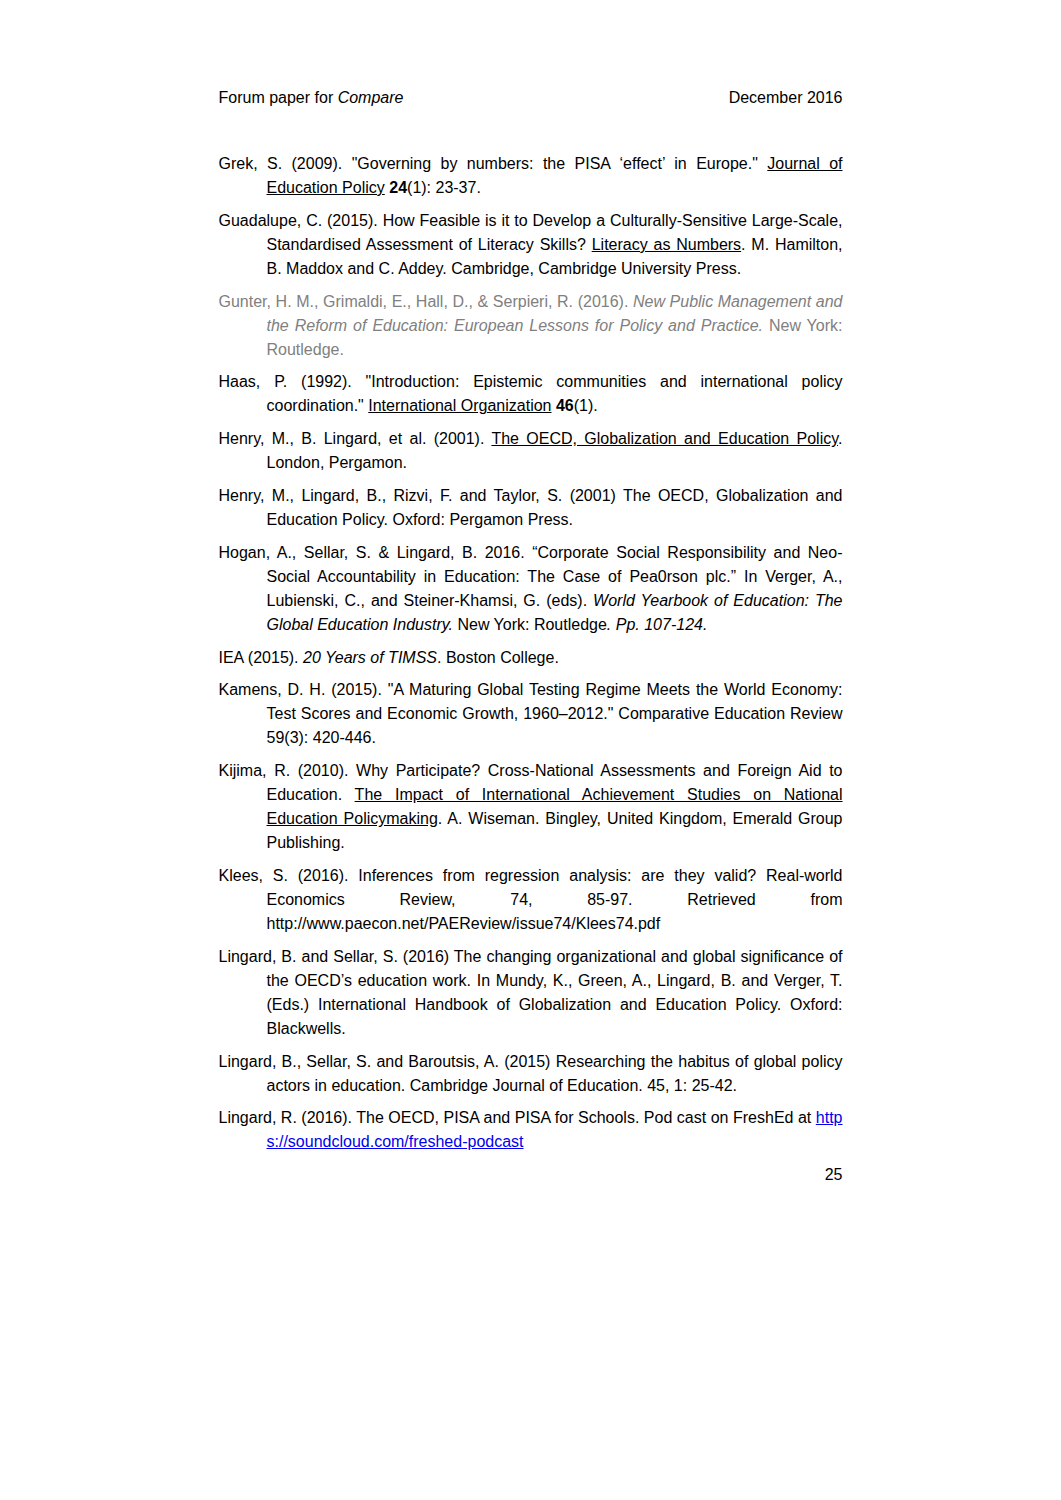Forum paper for Compare
December 2016
Grek, S. (2009). "Governing by numbers: the PISA ‘effect’ in Europe." Journal of Education Policy 24(1): 23-37.
Guadalupe, C. (2015). How Feasible is it to Develop a Culturally-Sensitive Large-Scale, Standardised Assessment of Literacy Skills? Literacy as Numbers. M. Hamilton, B. Maddox and C. Addey. Cambridge, Cambridge University Press.
Gunter, H. M., Grimaldi, E., Hall, D., & Serpieri, R. (2016). New Public Management and the Reform of Education: European Lessons for Policy and Practice. New York: Routledge.
Haas, P. (1992). "Introduction: Epistemic communities and international policy coordination." International Organization 46(1).
Henry, M., B. Lingard, et al. (2001). The OECD, Globalization and Education Policy. London, Pergamon.
Henry, M., Lingard, B., Rizvi, F. and Taylor, S. (2001) The OECD, Globalization and Education Policy. Oxford: Pergamon Press.
Hogan, A., Sellar, S. & Lingard, B. 2016. “Corporate Social Responsibility and Neo-Social Accountability in Education: The Case of Pea0rson plc.” In Verger, A., Lubienski, C., and Steiner-Khamsi, G. (eds). World Yearbook of Education: The Global Education Industry. New York: Routledge. Pp. 107-124.
IEA (2015). 20 Years of TIMSS. Boston College.
Kamens, D. H. (2015). "A Maturing Global Testing Regime Meets the World Economy: Test Scores and Economic Growth, 1960–2012." Comparative Education Review 59(3): 420-446.
Kijima, R. (2010). Why Participate? Cross-National Assessments and Foreign Aid to Education. The Impact of International Achievement Studies on National Education Policymaking. A. Wiseman. Bingley, United Kingdom, Emerald Group Publishing.
Klees, S. (2016). Inferences from regression analysis: are they valid? Real-world Economics Review, 74, 85-97. Retrieved from http://www.paecon.net/PAEReview/issue74/Klees74.pdf
Lingard, B. and Sellar, S. (2016) The changing organizational and global significance of the OECD’s education work. In Mundy, K., Green, A., Lingard, B. and Verger, T. (Eds.) International Handbook of Globalization and Education Policy. Oxford: Blackwells.
Lingard, B., Sellar, S. and Baroutsis, A. (2015) Researching the habitus of global policy actors in education. Cambridge Journal of Education. 45, 1: 25-42.
Lingard, R. (2016). The OECD, PISA and PISA for Schools. Pod cast on FreshEd at https://soundcloud.com/freshed-podcast
25